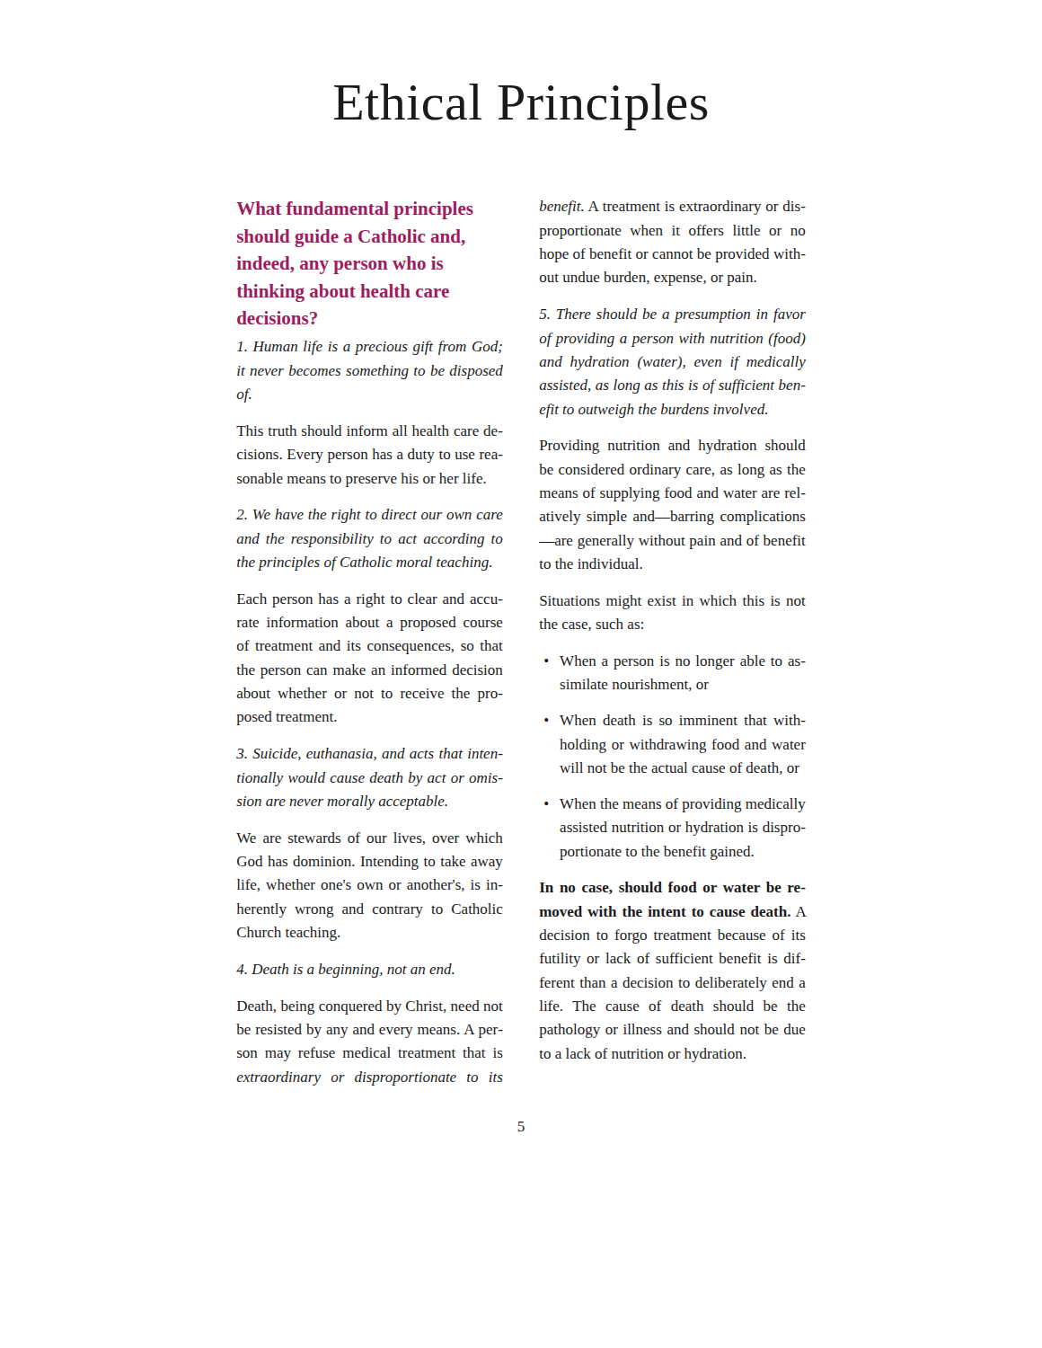Ethical Principles
What fundamental principles should guide a Catholic and, indeed, any person who is thinking about health care decisions?
1. Human life is a precious gift from God; it never becomes something to be disposed of.
This truth should inform all health care decisions. Every person has a duty to use reasonable means to preserve his or her life.
2. We have the right to direct our own care and the responsibility to act according to the principles of Catholic moral teaching.
Each person has a right to clear and accurate information about a proposed course of treatment and its consequences, so that the person can make an informed decision about whether or not to receive the proposed treatment.
3. Suicide, euthanasia, and acts that intentionally would cause death by act or omission are never morally acceptable.
We are stewards of our lives, over which God has dominion. Intending to take away life, whether one's own or another's, is inherently wrong and contrary to Catholic Church teaching.
4. Death is a beginning, not an end.
Death, being conquered by Christ, need not be resisted by any and every means. A person may refuse medical treatment that is extraordinary or disproportionate to its benefit. A treatment is extraordinary or disproportionate when it offers little or no hope of benefit or cannot be provided without undue burden, expense, or pain.
5. There should be a presumption in favor of providing a person with nutrition (food) and hydration (water), even if medically assisted, as long as this is of sufficient benefit to outweigh the burdens involved.
Providing nutrition and hydration should be considered ordinary care, as long as the means of supplying food and water are relatively simple and—barring complications—are generally without pain and of benefit to the individual.
Situations might exist in which this is not the case, such as:
When a person is no longer able to assimilate nourishment, or
When death is so imminent that withholding or withdrawing food and water will not be the actual cause of death, or
When the means of providing medically assisted nutrition or hydration is disproportionate to the benefit gained.
In no case, should food or water be removed with the intent to cause death. A decision to forgo treatment because of its futility or lack of sufficient benefit is different than a decision to deliberately end a life. The cause of death should be the pathology or illness and should not be due to a lack of nutrition or hydration.
5